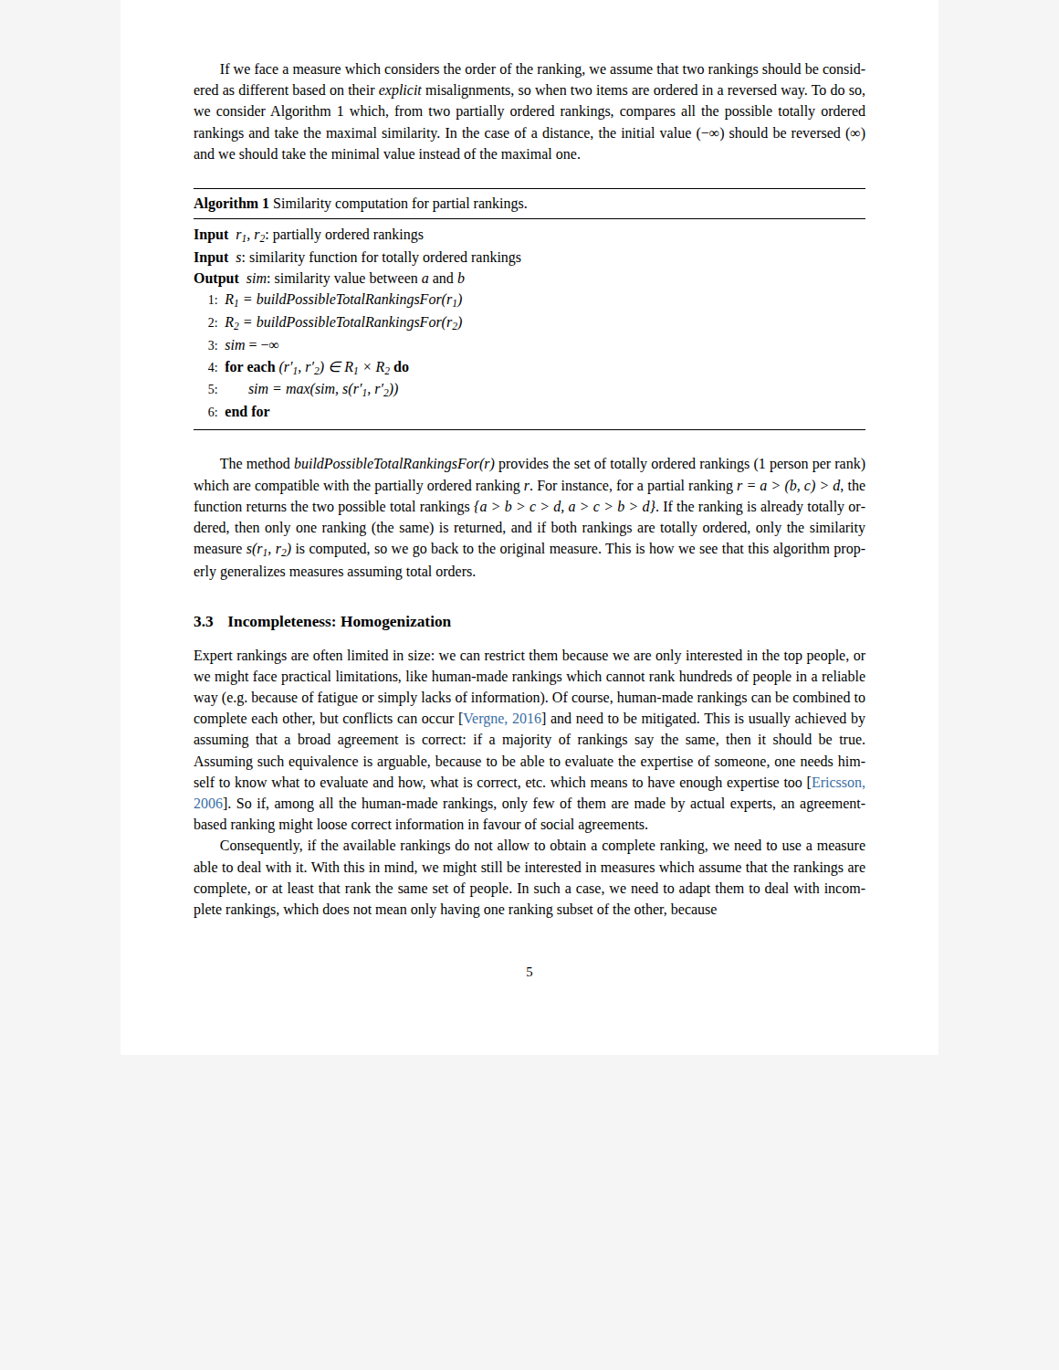If we face a measure which considers the order of the ranking, we assume that two rankings should be considered as different based on their explicit misalignments, so when two items are ordered in a reversed way. To do so, we consider Algorithm 1 which, from two partially ordered rankings, compares all the possible totally ordered rankings and take the maximal similarity. In the case of a distance, the initial value (−∞) should be reversed (∞) and we should take the minimal value instead of the maximal one.
Algorithm 1 Similarity computation for partial rankings.
Input r1, r2: partially ordered rankings Input s: similarity function for totally ordered rankings Output sim: similarity value between a and b 1: R1 = buildPossibleTotalRankingsFor(r1) 2: R2 = buildPossibleTotalRankingsFor(r2) 3: sim = −∞ 4: for each (r′1, r′2) ∈ R1 × R2 do 5: sim = max(sim, s(r′1, r′2)) 6: end for
The method buildPossibleTotalRankingsFor(r) provides the set of totally ordered rankings (1 person per rank) which are compatible with the partially ordered ranking r. For instance, for a partial ranking r = a > (b, c) > d, the function returns the two possible total rankings {a > b > c > d, a > c > b > d}. If the ranking is already totally ordered, then only one ranking (the same) is returned, and if both rankings are totally ordered, only the similarity measure s(r1, r2) is computed, so we go back to the original measure. This is how we see that this algorithm properly generalizes measures assuming total orders.
3.3 Incompleteness: Homogenization
Expert rankings are often limited in size: we can restrict them because we are only interested in the top people, or we might face practical limitations, like human-made rankings which cannot rank hundreds of people in a reliable way (e.g. because of fatigue or simply lacks of information). Of course, human-made rankings can be combined to complete each other, but conflicts can occur [Vergne, 2016] and need to be mitigated. This is usually achieved by assuming that a broad agreement is correct: if a majority of rankings say the same, then it should be true. Assuming such equivalence is arguable, because to be able to evaluate the expertise of someone, one needs himself to know what to evaluate and how, what is correct, etc. which means to have enough expertise too [Ericsson, 2006]. So if, among all the human-made rankings, only few of them are made by actual experts, an agreement-based ranking might loose correct information in favour of social agreements.
Consequently, if the available rankings do not allow to obtain a complete ranking, we need to use a measure able to deal with it. With this in mind, we might still be interested in measures which assume that the rankings are complete, or at least that rank the same set of people. In such a case, we need to adapt them to deal with incomplete rankings, which does not mean only having one ranking subset of the other, because
5